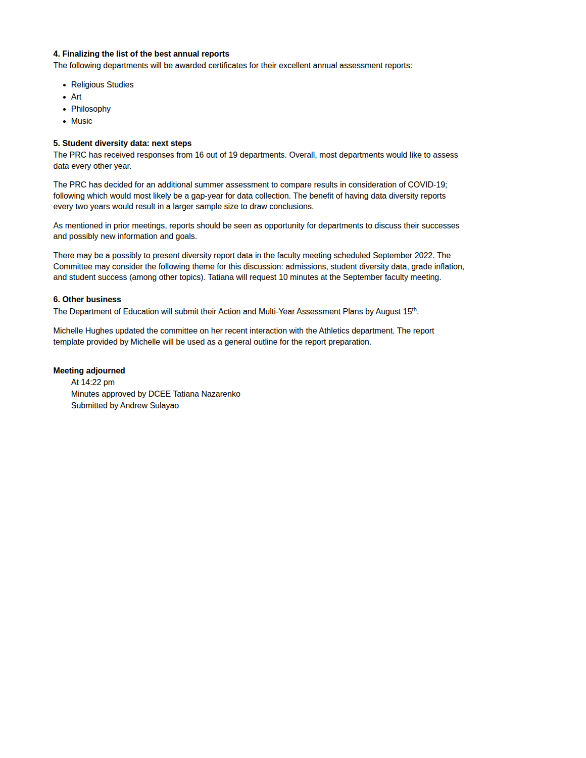4. Finalizing the list of the best annual reports
The following departments will be awarded certificates for their excellent annual assessment reports:
Religious Studies
Art
Philosophy
Music
5. Student diversity data: next steps
The PRC has received responses from 16 out of 19 departments. Overall, most departments would like to assess data every other year.
The PRC has decided for an additional summer assessment to compare results in consideration of COVID-19; following which would most likely be a gap-year for data collection. The benefit of having data diversity reports every two years would result in a larger sample size to draw conclusions.
As mentioned in prior meetings, reports should be seen as opportunity for departments to discuss their successes and possibly new information and goals.
There may be a possibly to present diversity report data in the faculty meeting scheduled September 2022. The Committee may consider the following theme for this discussion: admissions, student diversity data, grade inflation, and student success (among other topics). Tatiana will request 10 minutes at the September faculty meeting.
6. Other business
The Department of Education will submit their Action and Multi-Year Assessment Plans by August 15th.
Michelle Hughes updated the committee on her recent interaction with the Athletics department. The report template provided by Michelle will be used as a general outline for the report preparation.
Meeting adjourned
At 14:22 pm
Minutes approved by DCEE Tatiana Nazarenko
Submitted by Andrew Sulayao